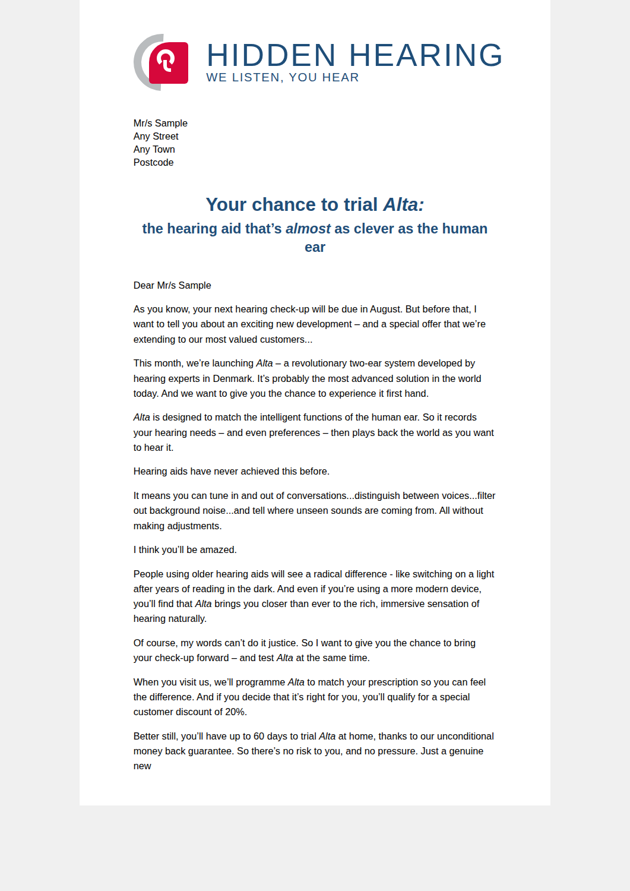HIDDEN HEARING
WE LISTEN, YOU HEAR
Mr/s Sample
Any Street
Any Town
Postcode
Your chance to trial Alta:
the hearing aid that’s almost as clever as the human ear
Dear Mr/s Sample
As you know, your next hearing check-up will be due in August. But before that, I want to tell you about an exciting new development – and a special offer that we’re extending to our most valued customers...
This month, we’re launching Alta – a revolutionary two-ear system developed by hearing experts in Denmark. It’s probably the most advanced solution in the world today. And we want to give you the chance to experience it first hand.
Alta is designed to match the intelligent functions of the human ear. So it records your hearing needs – and even preferences – then plays back the world as you want to hear it.
Hearing aids have never achieved this before.
It means you can tune in and out of conversations...distinguish between voices...filter out background noise...and tell where unseen sounds are coming from. All without making adjustments.
I think you’ll be amazed.
People using older hearing aids will see a radical difference - like switching on a light after years of reading in the dark. And even if you’re using a more modern device, you’ll find that Alta brings you closer than ever to the rich, immersive sensation of hearing naturally.
Of course, my words can’t do it justice. So I want to give you the chance to bring your check-up forward – and test Alta at the same time.
When you visit us, we’ll programme Alta to match your prescription so you can feel the difference. And if you decide that it’s right for you, you’ll qualify for a special customer discount of 20%.
Better still, you’ll have up to 60 days to trial Alta at home, thanks to our unconditional money back guarantee. So there’s no risk to you, and no pressure. Just a genuine new